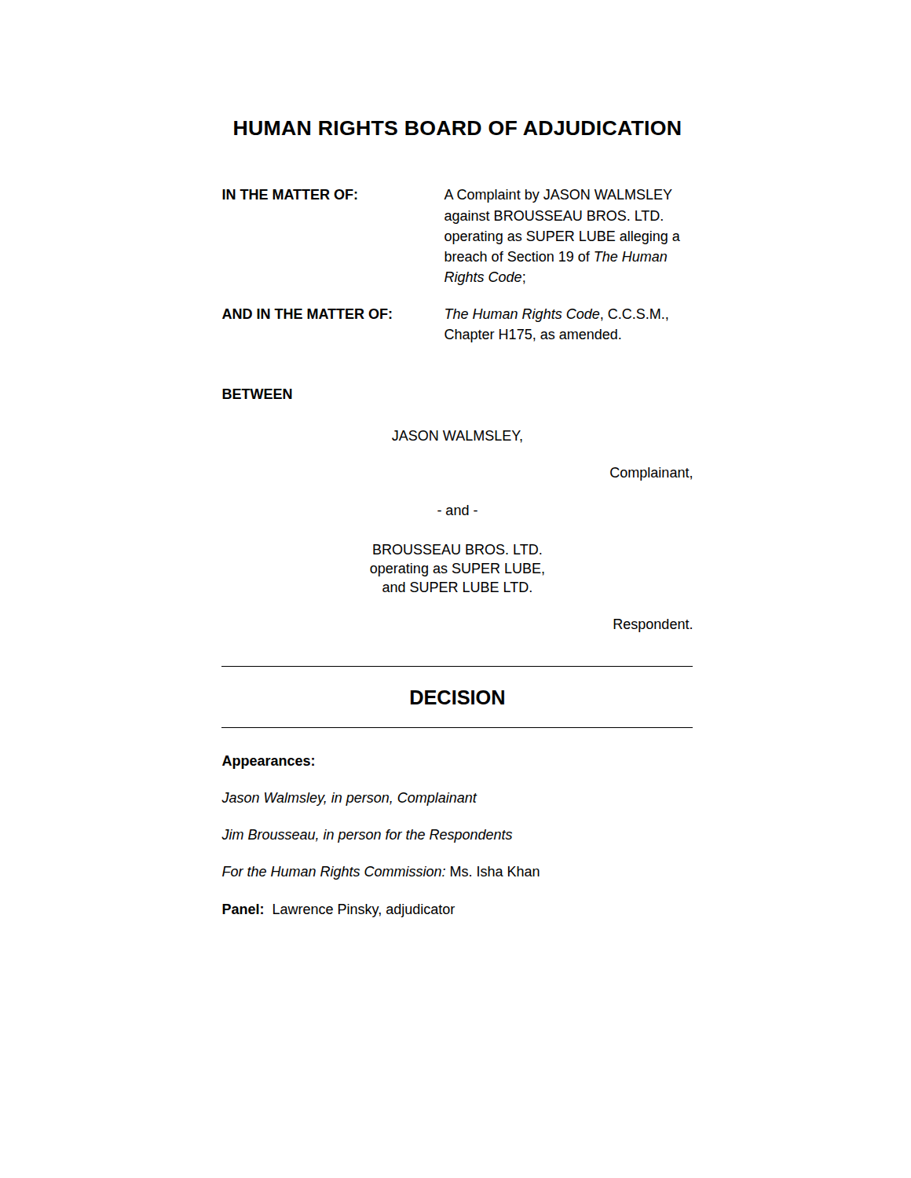HUMAN RIGHTS BOARD OF ADJUDICATION
| IN THE MATTER OF: | A Complaint by JASON WALMSLEY against BROUSSEAU BROS. LTD. operating as SUPER LUBE alleging a breach of Section 19 of The Human Rights Code ; |
| AND IN THE MATTER OF: | The Human Rights Code , C.C.S.M., Chapter H175, as amended. |
BETWEEN
JASON WALMSLEY,
Complainant,
- and -
BROUSSEAU BROS. LTD.
operating as SUPER LUBE,
and SUPER LUBE LTD.
Respondent.
DECISION
Appearances:
Jason Walmsley, in person, Complainant
Jim Brousseau, in person for the Respondents
For the Human Rights Commission: Ms. Isha Khan
Panel: Lawrence Pinsky, adjudicator